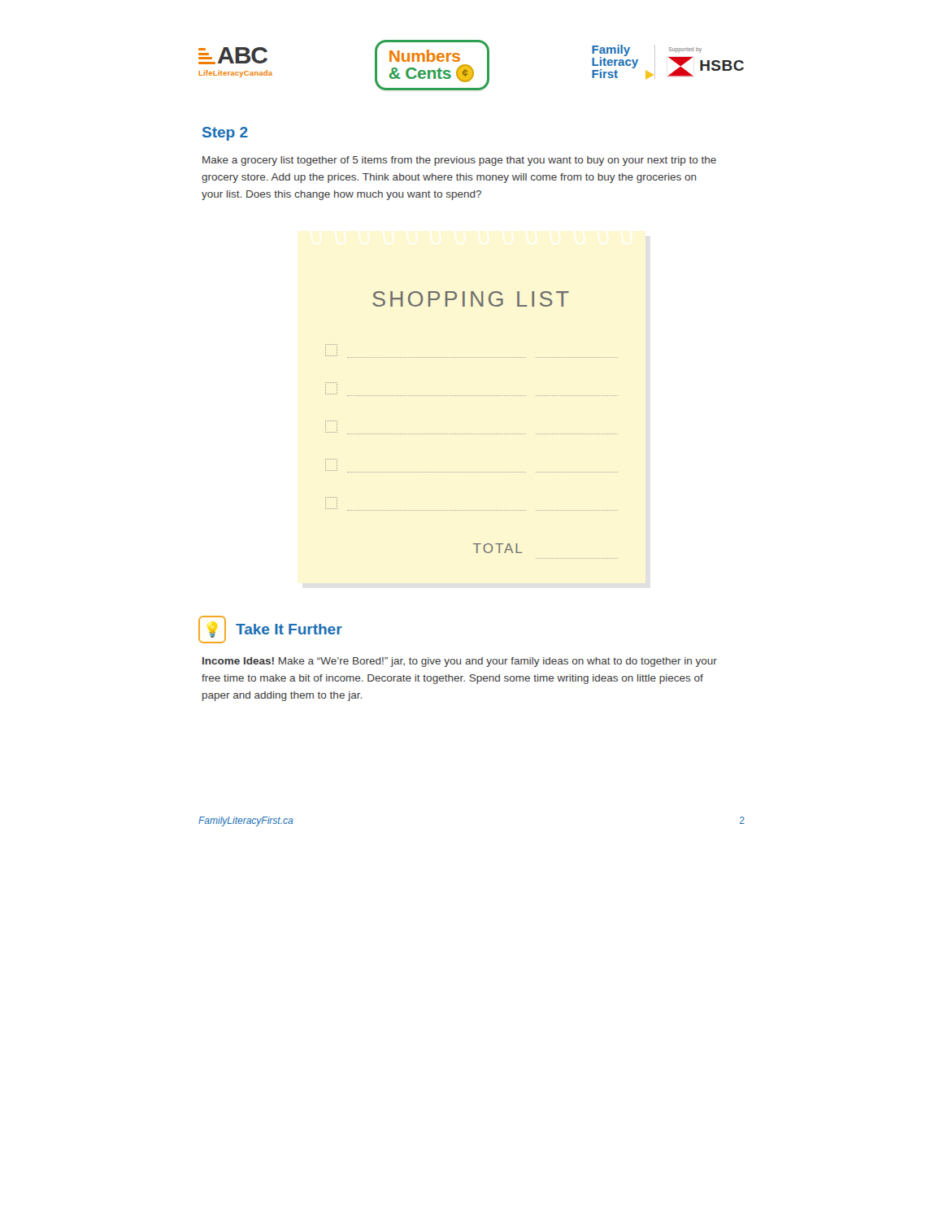ABC
Life Literacy Canada
Numbers
& Cents ¢
Family Literacy First
Supported by
HSBC
Step 2
Make a grocery list together of 5 items from the previous page that you want to buy on your next trip to the grocery store. Add up the prices. Think about where this money will come from to buy the groceries on your list. Does this change how much you want to spend?
SHOPPING LIST
TOTAL
💡
Take It Further
Income Ideas! Make a “We’re Bored!” jar, to give you and your family ideas on what to do together in your free time to make a bit of income. Decorate it together. Spend some time writing ideas on little pieces of paper and adding them to the jar.
FamilyLiteracyFirst.ca 2